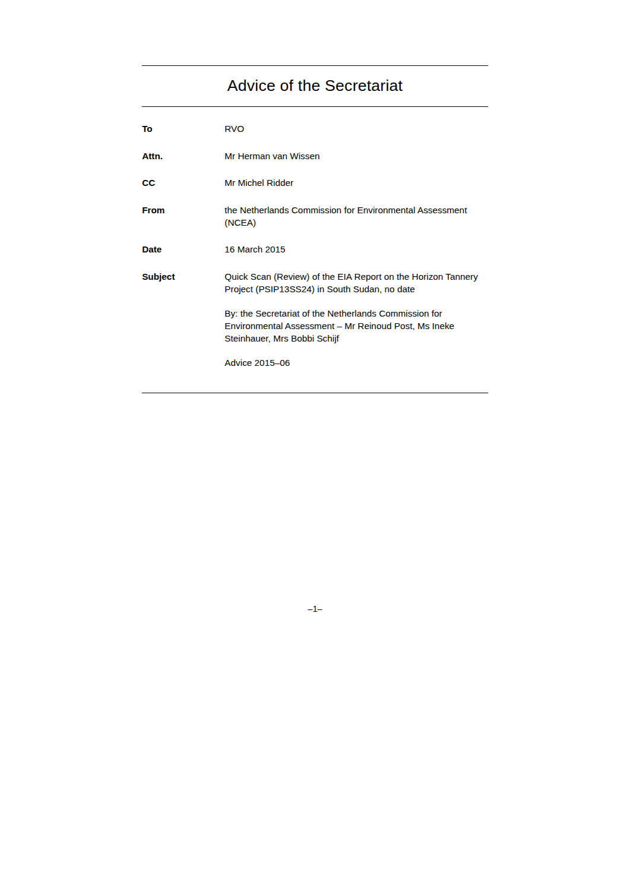Advice of the Secretariat
| To | RVO |
| Attn. | Mr Herman van Wissen |
| CC | Mr Michel Ridder |
| From | the Netherlands Commission for Environmental Assessment (NCEA) |
| Date | 16 March 2015 |
| Subject | Quick Scan (Review) of the EIA Report on the Horizon Tannery Project (PSIP13SS24) in South Sudan, no date By: the Secretariat of the Netherlands Commission for Environmental Assessment – Mr Reinoud Post, Ms Ineke Steinhauer, Mrs Bobbi Schijf Advice 2015–06 |
–1–